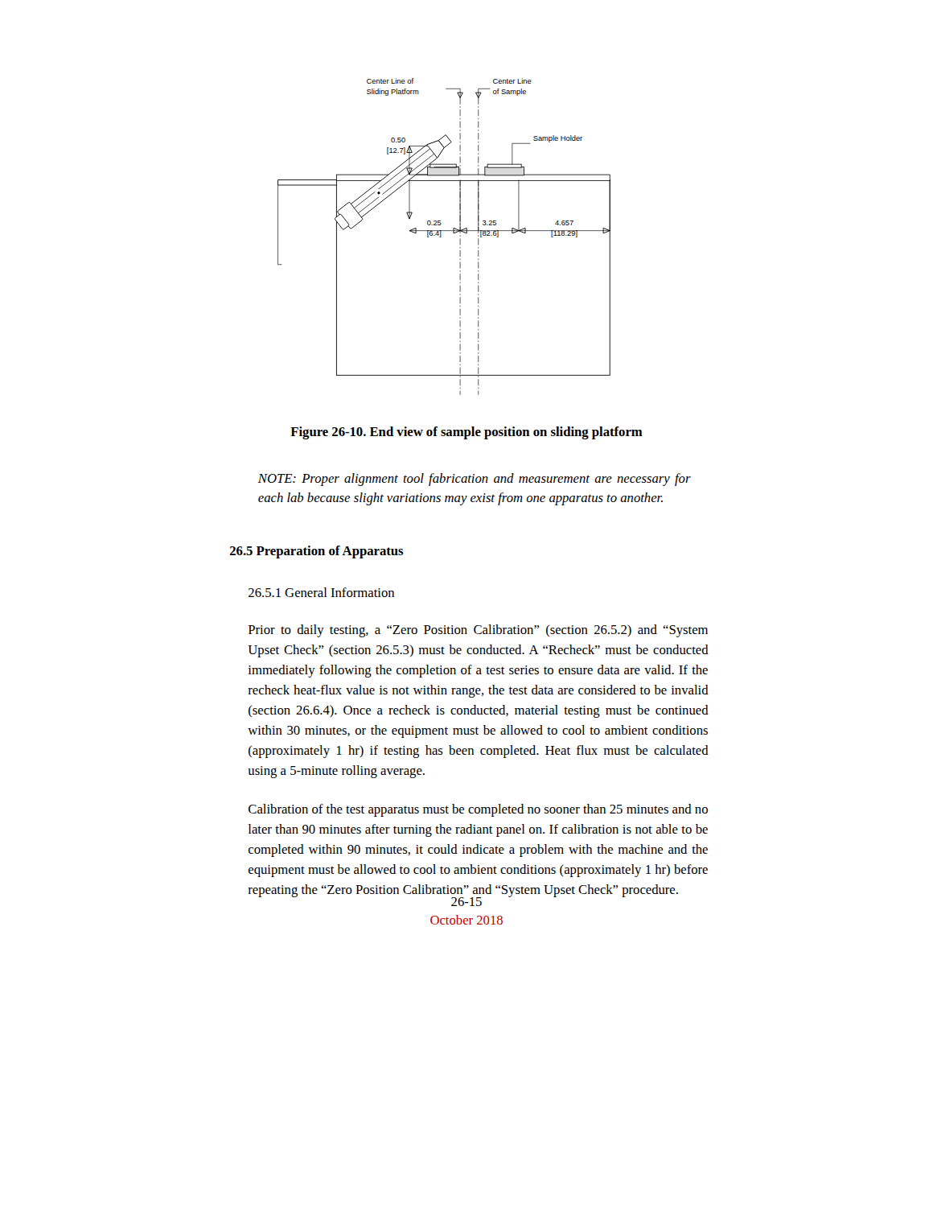Center Line of Sliding Platform Center Line of Sample Sample Holder 0.50 [12.7] 0.25 [6.4] 3.25 [82.6] 4.657 [118.29]
Figure 26-10. End view of sample position on sliding platform
NOTE: Proper alignment tool fabrication and measurement are necessary for each lab because slight variations may exist from one apparatus to another.
26.5 Preparation of Apparatus
26.5.1 General Information
Prior to daily testing, a “Zero Position Calibration” (section 26.5.2) and “System Upset Check” (section 26.5.3) must be conducted. A “Recheck” must be conducted immediately following the completion of a test series to ensure data are valid. If the recheck heat-flux value is not within range, the test data are considered to be invalid (section 26.6.4). Once a recheck is conducted, material testing must be continued within 30 minutes, or the equipment must be allowed to cool to ambient conditions (approximately 1 hr) if testing has been completed. Heat flux must be calculated using a 5-minute rolling average.
Calibration of the test apparatus must be completed no sooner than 25 minutes and no later than 90 minutes after turning the radiant panel on. If calibration is not able to be completed within 90 minutes, it could indicate a problem with the machine and the equipment must be allowed to cool to ambient conditions (approximately 1 hr) before repeating the “Zero Position Calibration” and “System Upset Check” procedure.
26-15
October 2018